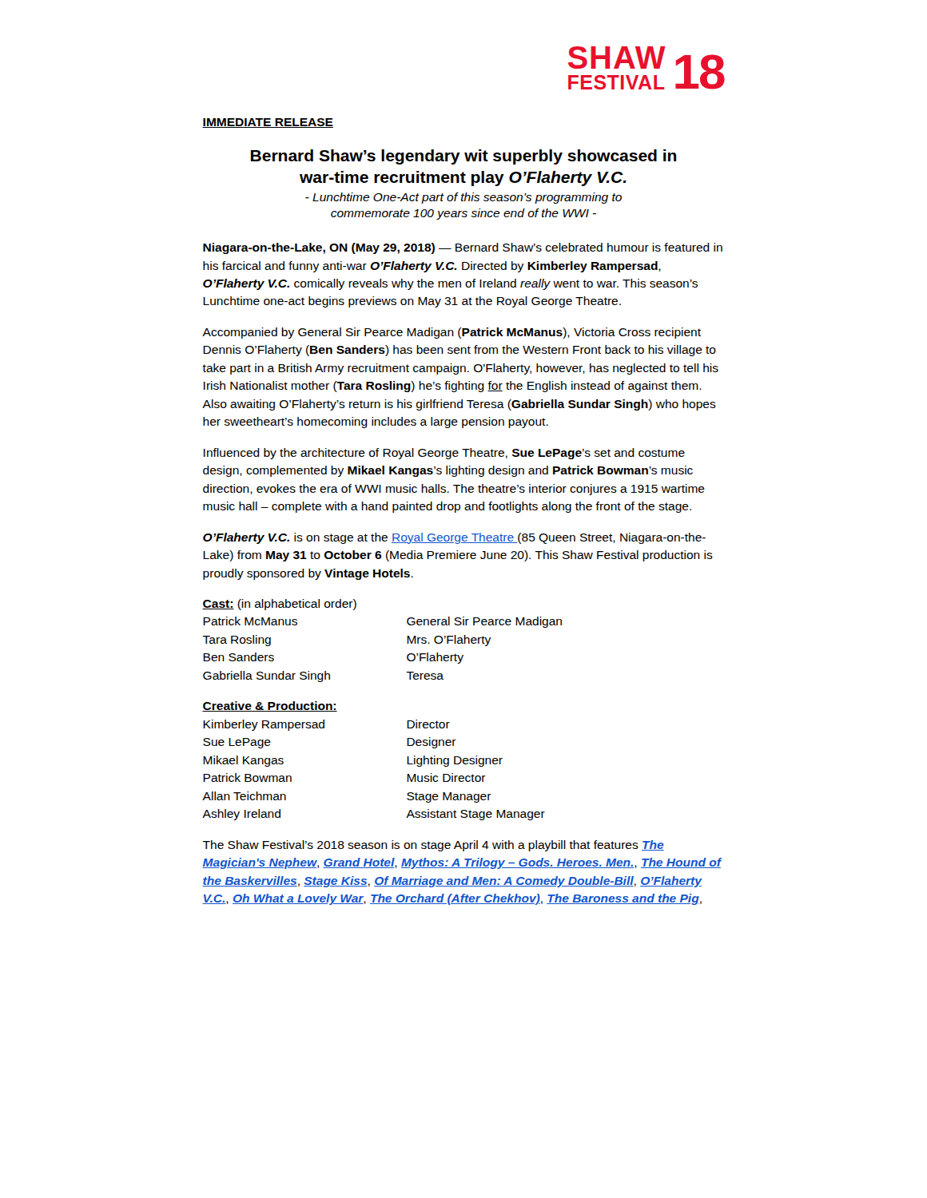SHAW
FESTIVAL
18
IMMEDIATE RELEASE
Bernard Shaw’s legendary wit superbly showcased in
war-time recruitment play O’Flaherty V.C.
- Lunchtime One-Act part of this season’s programming to
commemorate 100 years since end of the WWI -
Niagara-on-the-Lake, ON (May 29, 2018) — Bernard Shaw’s celebrated humour is featured in his farcical and funny anti-war O’Flaherty V.C. Directed by Kimberley Rampersad, O’Flaherty V.C. comically reveals why the men of Ireland really went to war. This season’s Lunchtime one-act begins previews on May 31 at the Royal George Theatre.
Accompanied by General Sir Pearce Madigan (Patrick McManus), Victoria Cross recipient Dennis O’Flaherty (Ben Sanders) has been sent from the Western Front back to his village to take part in a British Army recruitment campaign. O'Flaherty, however, has neglected to tell his Irish Nationalist mother (Tara Rosling) he’s fighting for the English instead of against them. Also awaiting O’Flaherty’s return is his girlfriend Teresa (Gabriella Sundar Singh) who hopes her sweetheart’s homecoming includes a large pension payout.
Influenced by the architecture of Royal George Theatre, Sue LePage’s set and costume design, complemented by Mikael Kangas’s lighting design and Patrick Bowman’s music direction, evokes the era of WWI music halls. The theatre’s interior conjures a 1915 wartime music hall – complete with a hand painted drop and footlights along the front of the stage.
O’Flaherty V.C. is on stage at the Royal George Theatre (85 Queen Street, Niagara-on-the-Lake) from May 31 to October 6 (Media Premiere June 20). This Shaw Festival production is proudly sponsored by Vintage Hotels.
Cast: (in alphabetical order)
| Patrick McManus | General Sir Pearce Madigan |
| Tara Rosling | Mrs. O’Flaherty |
| Ben Sanders | O’Flaherty |
| Gabriella Sundar Singh | Teresa |
Creative & Production:
| Kimberley Rampersad | Director |
| Sue LePage | Designer |
| Mikael Kangas | Lighting Designer |
| Patrick Bowman | Music Director |
| Allan Teichman | Stage Manager |
| Ashley Ireland | Assistant Stage Manager |
The Shaw Festival’s 2018 season is on stage April 4 with a playbill that features The Magician's Nephew, Grand Hotel, Mythos: A Trilogy – Gods. Heroes. Men., The Hound of the Baskervilles, Stage Kiss, Of Marriage and Men: A Comedy Double-Bill, O’Flaherty V.C., Oh What a Lovely War, The Orchard (After Chekhov), The Baroness and the Pig,